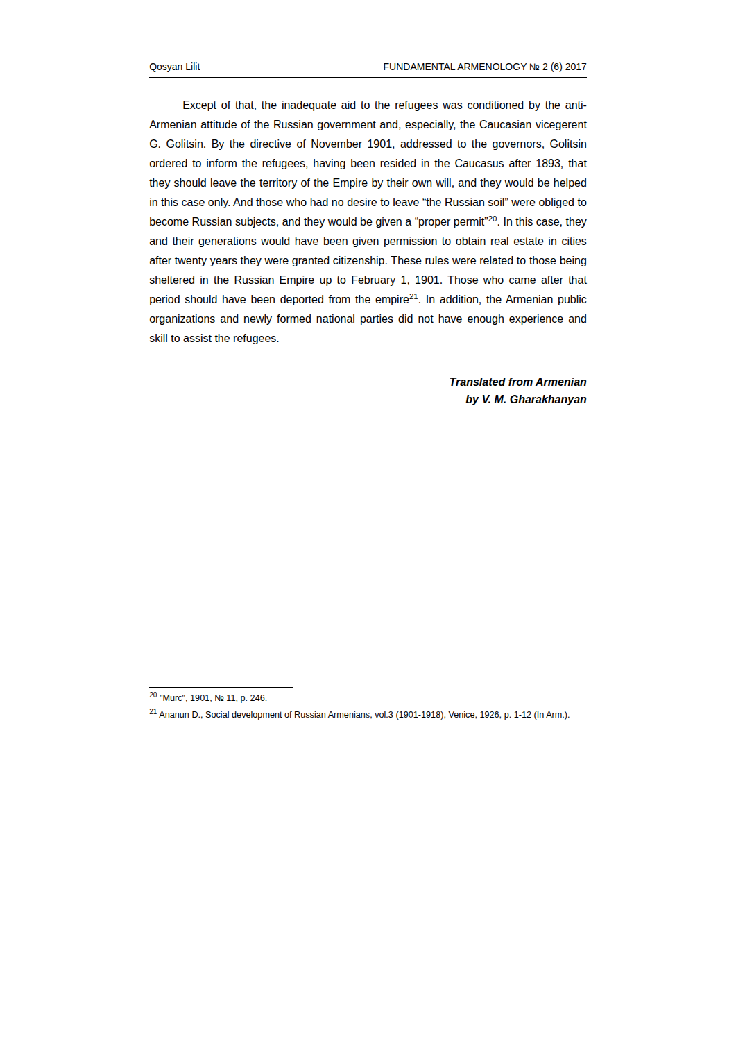Qosyan Lilit FUNDAMENTAL ARMENOLOGY № 2 (6) 2017
Except of that, the inadequate aid to the refugees was conditioned by the anti-Armenian attitude of the Russian government and, especially, the Caucasian vicegerent G. Golitsin. By the directive of November 1901, addressed to the governors, Golitsin ordered to inform the refugees, having been resided in the Caucasus after 1893, that they should leave the territory of the Empire by their own will, and they would be helped in this case only. And those who had no desire to leave “the Russian soil” were obliged to become Russian subjects, and they would be given a “proper permit”20. In this case, they and their generations would have been given permission to obtain real estate in cities after twenty years they were granted citizenship. These rules were related to those being sheltered in the Russian Empire up to February 1, 1901. Those who came after that period should have been deported from the empire21. In addition, the Armenian public organizations and newly formed national parties did not have enough experience and skill to assist the refugees.
Translated from Armenian
by V. M. Gharakhanyan
20 "Murc", 1901, № 11, p. 246.
21 Ananun D., Social development of Russian Armenians, vol.3 (1901-1918), Venice, 1926, p. 1-12 (In Arm.).